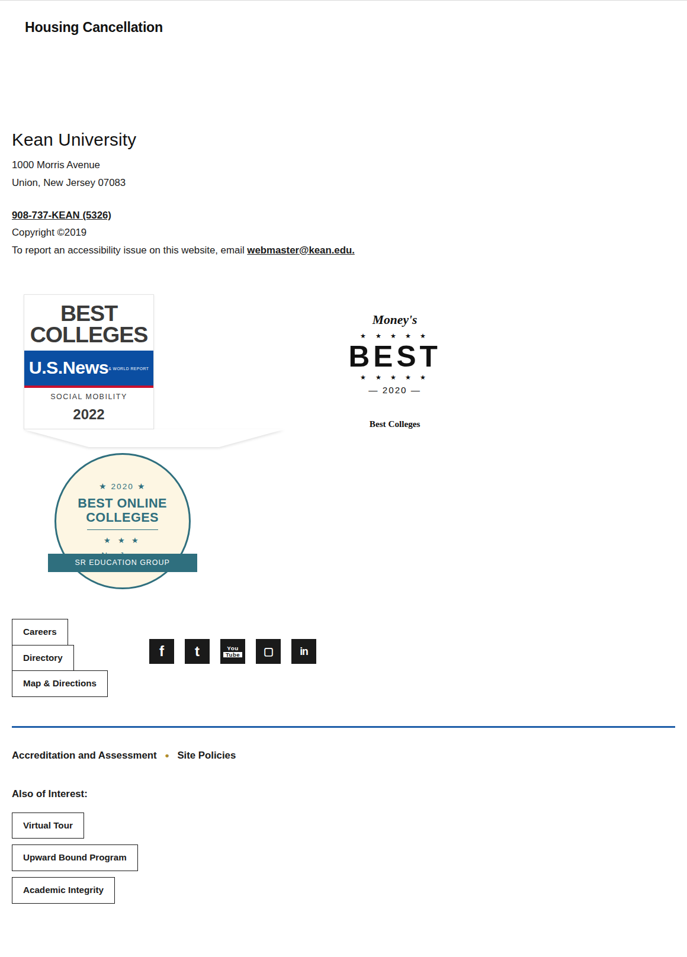Housing Cancellation
Kean University
1000 Morris Avenue
Union, New Jersey 07083
908-737-KEAN (5326)
Copyright ©2019
To report an accessibility issue on this website, email webmaster@kean.edu.
Best
Colleges
U.S.News& WORLD REPORT
Social Mobility
2022
Money's
★ ★ ★ ★ ★
BEST
★ ★ ★ ★ ★
— 2020 —
Best Colleges
★ 2020 ★
Best Online
Colleges
★ ★ ★
New Jersey
SR Education Group
Careers Directory Map & Directions
f t YouTube ▢ in
Accreditation and Assessment • Site Policies
Also of Interest:
Virtual Tour Upward Bound Program Academic Integrity